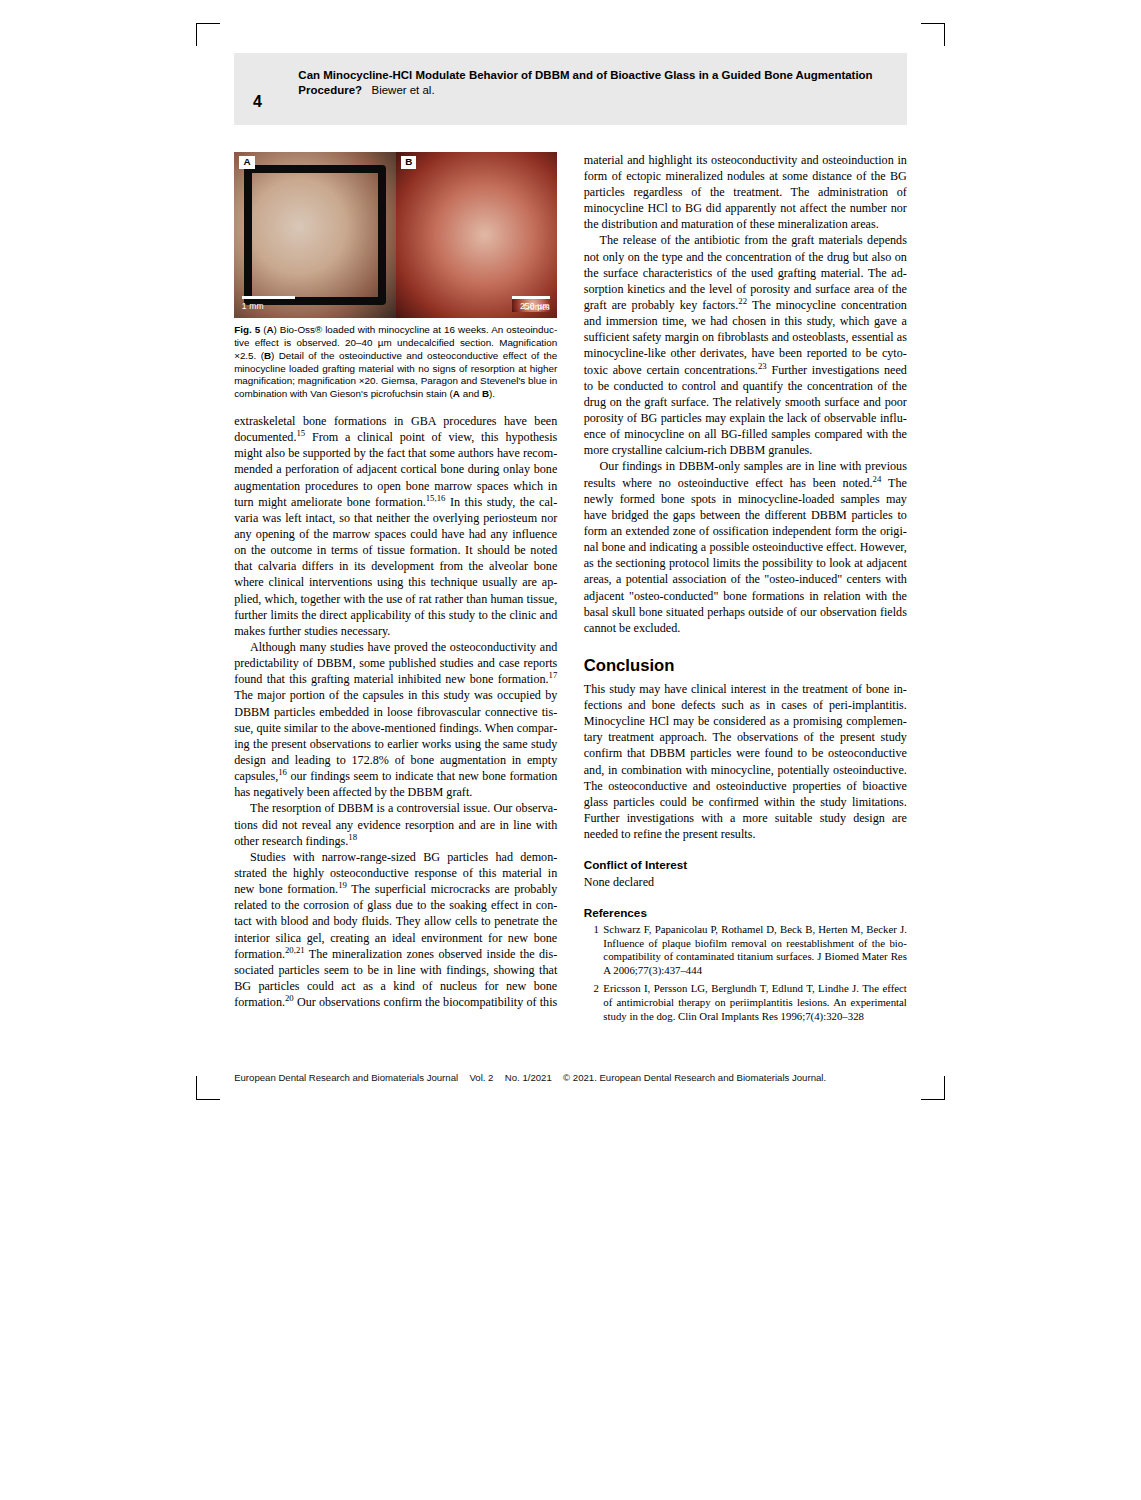4
Can Minocycline-HCl Modulate Behavior of DBBM and of Bioactive Glass in a Guided Bone Augmentation
Procedure? Biewer et al.
A
1 mm
B
250 µm
Gomes
Fig. 5 (A) Bio-Oss® loaded with minocycline at 16 weeks. An osteoinductive effect is observed. 20–40 µm undecalcified section. Magnification ×2.5. (B) Detail of the osteoinductive and osteoconductive effect of the minocycline loaded grafting material with no signs of resorption at higher magnification; magnification ×20. Giemsa, Paragon and Stevenel's blue in combination with Van Gieson's picrofuchsin stain (A and B).
extraskeletal bone formations in GBA procedures have been documented.15 From a clinical point of view, this hypothesis might also be supported by the fact that some authors have recommended a perforation of adjacent cortical bone during onlay bone augmentation procedures to open bone marrow spaces which in turn might ameliorate bone formation.15,16 In this study, the calvaria was left intact, so that neither the overlying periosteum nor any opening of the marrow spaces could have had any influence on the outcome in terms of tissue formation. It should be noted that calvaria differs in its development from the alveolar bone where clinical interventions using this technique usually are applied, which, together with the use of rat rather than human tissue, further limits the direct applicability of this study to the clinic and makes further studies necessary.
Although many studies have proved the osteoconductivity and predictability of DBBM, some published studies and case reports found that this grafting material inhibited new bone formation.17 The major portion of the capsules in this study was occupied by DBBM particles embedded in loose fibrovascular connective tissue, quite similar to the above-mentioned findings. When comparing the present observations to earlier works using the same study design and leading to 172.8% of bone augmentation in empty capsules,16 our findings seem to indicate that new bone formation has negatively been affected by the DBBM graft.
The resorption of DBBM is a controversial issue. Our observations did not reveal any evidence resorption and are in line with other research findings.18
Studies with narrow-range-sized BG particles had demonstrated the highly osteoconductive response of this material in new bone formation.19 The superficial microcracks are probably related to the corrosion of glass due to the soaking effect in contact with blood and body fluids. They allow cells to penetrate the interior silica gel, creating an ideal environment for new bone formation.20,21 The mineralization zones observed inside the dissociated particles seem to be in line with findings, showing that BG particles could act as a kind of nucleus for new bone formation.20 Our observations confirm the biocompatibility of this material and highlight its osteoconductivity and osteoinduction in form of ectopic mineralized nodules at some distance of the BG particles regardless of the treatment. The administration of minocycline HCl to BG did apparently not affect the number nor the distribution and maturation of these mineralization areas.
The release of the antibiotic from the graft materials depends not only on the type and the concentration of the drug but also on the surface characteristics of the used grafting material. The adsorption kinetics and the level of porosity and surface area of the graft are probably key factors.22 The minocycline concentration and immersion time, we had chosen in this study, which gave a sufficient safety margin on fibroblasts and osteoblasts, essential as minocycline-like other derivates, have been reported to be cytotoxic above certain concentrations.23 Further investigations need to be conducted to control and quantify the concentration of the drug on the graft surface. The relatively smooth surface and poor porosity of BG particles may explain the lack of observable influence of minocycline on all BG-filled samples compared with the more crystalline calcium-rich DBBM granules.
Our findings in DBBM-only samples are in line with previous results where no osteoinductive effect has been noted.24 The newly formed bone spots in minocycline-loaded samples may have bridged the gaps between the different DBBM particles to form an extended zone of ossification independent form the original bone and indicating a possible osteoinductive effect. However, as the sectioning protocol limits the possibility to look at adjacent areas, a potential association of the "osteo-induced" centers with adjacent "osteo-conducted" bone formations in relation with the basal skull bone situated perhaps outside of our observation fields cannot be excluded.
Conclusion
This study may have clinical interest in the treatment of bone infections and bone defects such as in cases of peri-implantitis. Minocycline HCl may be considered as a promising complementary treatment approach. The observations of the present study confirm that DBBM particles were found to be osteoconductive and, in combination with minocycline, potentially osteoinductive. The osteoconductive and osteoinductive properties of bioactive glass particles could be confirmed within the study limitations. Further investigations with a more suitable study design are needed to refine the present results.
Conflict of Interest
None declared
References
Schwarz F, Papanicolau P, Rothamel D, Beck B, Herten M, Becker J. Influence of plaque biofilm removal on reestablishment of the biocompatibility of contaminated titanium surfaces. J Biomed Mater Res A 2006;77(3):437–444
Ericsson I, Persson LG, Berglundh T, Edlund T, Lindhe J. The effect of antimicrobial therapy on periimplantitis lesions. An experimental study in the dog. Clin Oral Implants Res 1996;7(4):320–328
European Dental Research and Biomaterials Journal Vol. 2 No. 1/2021 © 2021. European Dental Research and Biomaterials Journal.